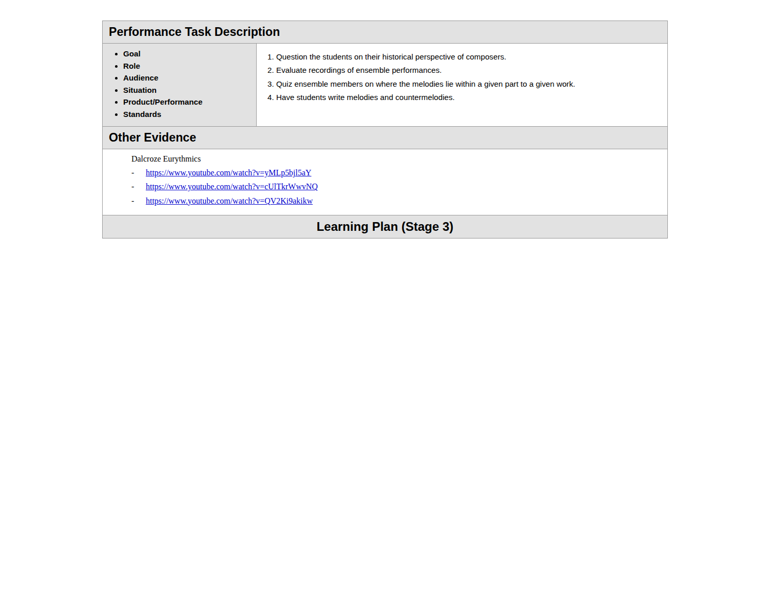Performance Task Description
Goal
Role
Audience
Situation
Product/Performance
Standards
Question the students on their historical perspective of composers.
Evaluate recordings of ensemble performances.
Quiz ensemble members on where the melodies lie within a given part to a given work.
Have students write melodies and countermelodies.
Other Evidence
Dalcroze Eurythmics
https://www.youtube.com/watch?v=yMLp5bjl5aY
https://www.youtube.com/watch?v=cUlTkrWwvNQ
https://www.youtube.com/watch?v=QV2Ki9akikw
Learning Plan (Stage 3)